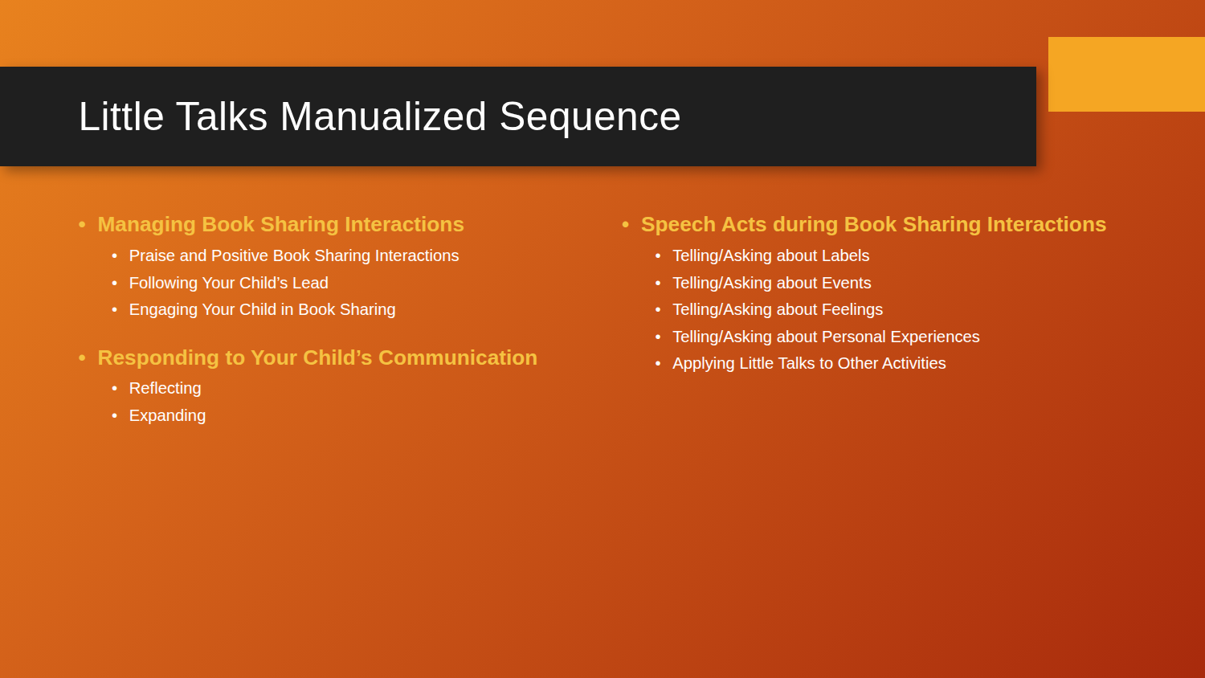Little Talks Manualized Sequence
Managing Book Sharing Interactions
Praise and Positive Book Sharing Interactions
Following Your Child’s Lead
Engaging Your Child in Book Sharing
Responding to Your Child’s Communication
Reflecting
Expanding
Speech Acts during Book Sharing Interactions
Telling/Asking about Labels
Telling/Asking about Events
Telling/Asking about Feelings
Telling/Asking about Personal Experiences
Applying Little Talks to Other Activities